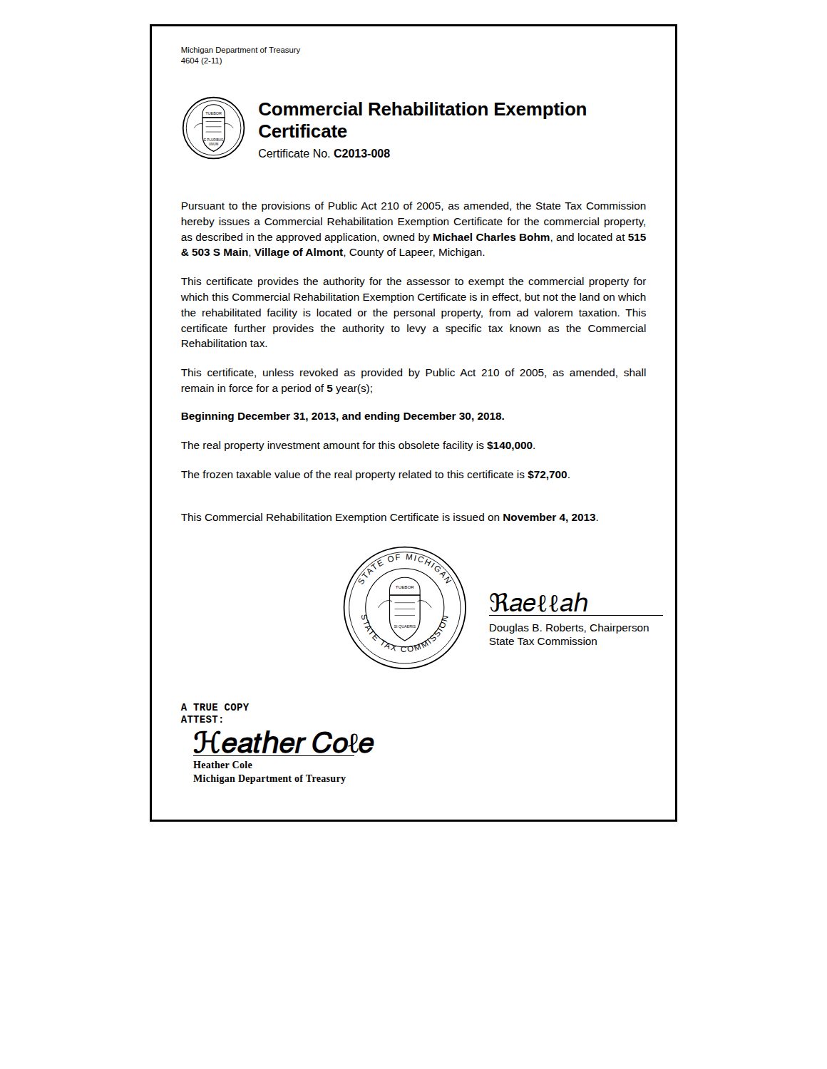Michigan Department of Treasury
4604 (2-11)
TUEBOR E PLURIBUS UNUM
Commercial Rehabilitation Exemption Certificate
Certificate No. C2013-008
Pursuant to the provisions of Public Act 210 of 2005, as amended, the State Tax Commission hereby issues a Commercial Rehabilitation Exemption Certificate for the commercial property, as described in the approved application, owned by Michael Charles Bohm, and located at 515 & 503 S Main, Village of Almont, County of Lapeer, Michigan.
This certificate provides the authority for the assessor to exempt the commercial property for which this Commercial Rehabilitation Exemption Certificate is in effect, but not the land on which the rehabilitated facility is located or the personal property, from ad valorem taxation. This certificate further provides the authority to levy a specific tax known as the Commercial Rehabilitation tax.
This certificate, unless revoked as provided by Public Act 210 of 2005, as amended, shall remain in force for a period of 5 year(s);
Beginning December 31, 2013, and ending December 30, 2018.
The real property investment amount for this obsolete facility is $140,000.
The frozen taxable value of the real property related to this certificate is $72,700.
This Commercial Rehabilitation Exemption Certificate is issued on November 4, 2013.
STATE OF MICHIGAN STATE TAX COMMISSION TUEBOR SI QUAERIS
ℜ𝑎𝑒ℓℓ𝑎ℎ
Douglas B. Roberts, Chairperson
State Tax Commission
A TRUE COPY
ATTEST:
ℋ𝑒𝑎𝑡ℎ𝑒𝑟 𝐶𝑜ℓ𝑒
Heather Cole
Michigan Department of Treasury